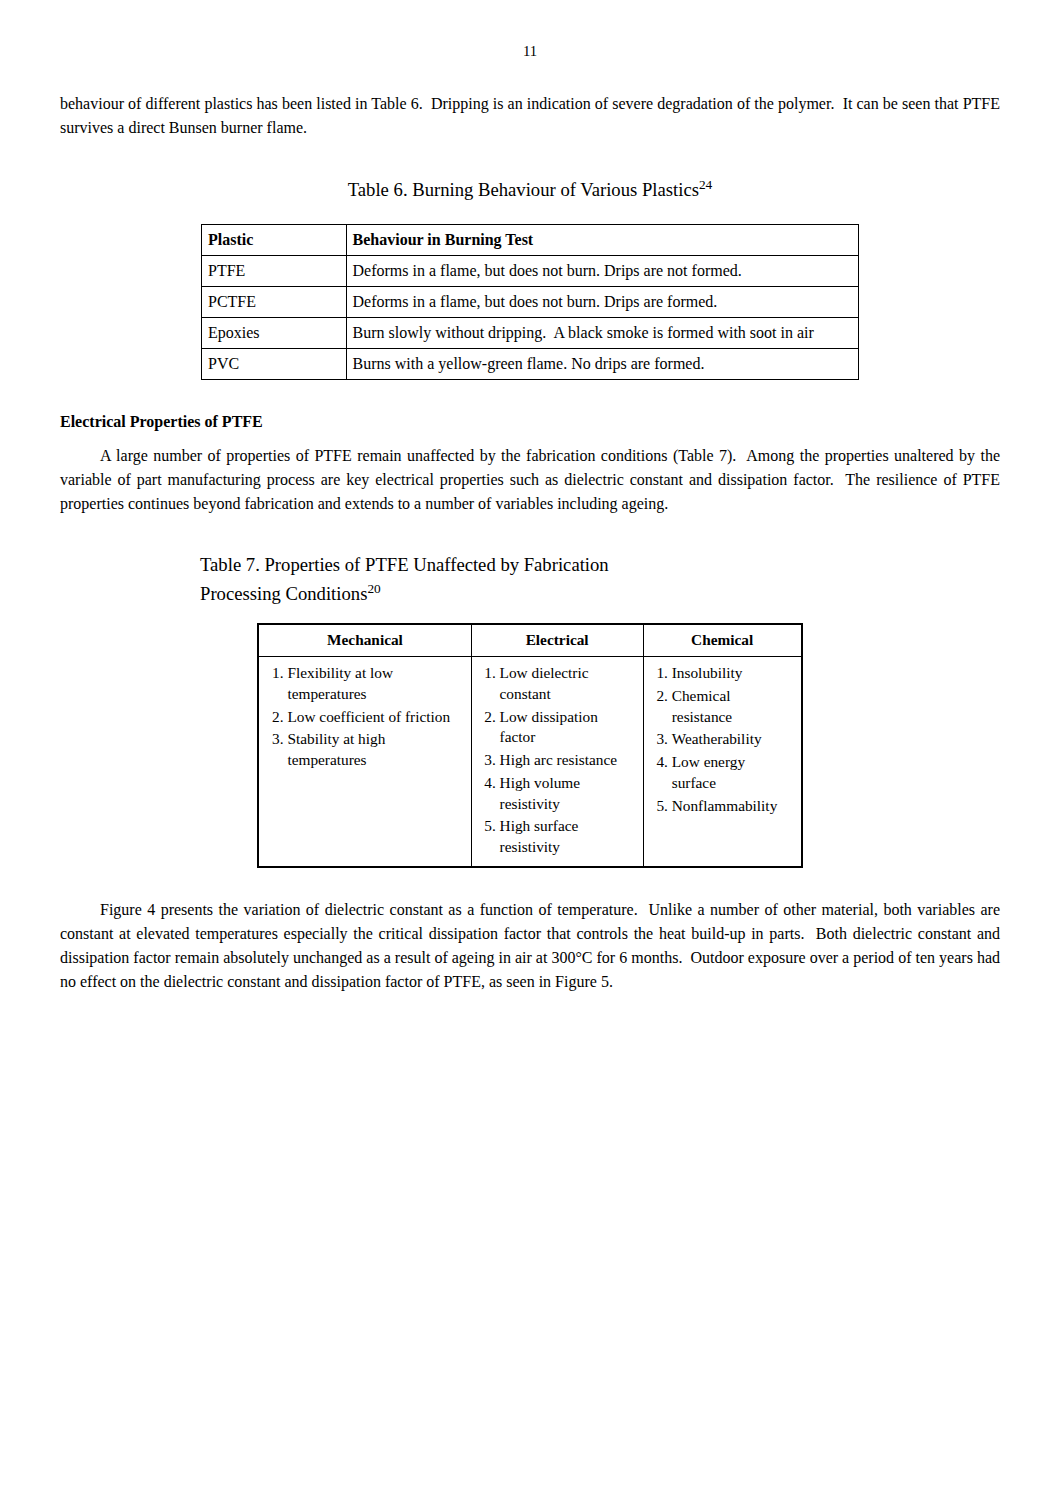11
behaviour of different plastics has been listed in Table 6. Dripping is an indication of severe degradation of the polymer. It can be seen that PTFE survives a direct Bunsen burner flame.
Table 6. Burning Behaviour of Various Plastics24
| Plastic | Behaviour in Burning Test |
| --- | --- |
| PTFE | Deforms in a flame, but does not burn. Drips are not formed. |
| PCTFE | Deforms in a flame, but does not burn. Drips are formed. |
| Epoxies | Burn slowly without dripping. A black smoke is formed with soot in air |
| PVC | Burns with a yellow-green flame. No drips are formed. |
Electrical Properties of PTFE
A large number of properties of PTFE remain unaffected by the fabrication conditions (Table 7). Among the properties unaltered by the variable of part manufacturing process are key electrical properties such as dielectric constant and dissipation factor. The resilience of PTFE properties continues beyond fabrication and extends to a number of variables including ageing.
Table 7. Properties of PTFE Unaffected by Fabrication
Processing Conditions20
| Mechanical | Electrical | Chemical |
| --- | --- | --- |
| Flexibility at low temperatures Low coefficient of friction Stability at high temperatures | Low dielectric constant Low dissipation factor High arc resistance High volume resistivity High surface resistivity | Insolubility Chemical resistance Weatherability Low energy surface Nonflammability |
Figure 4 presents the variation of dielectric constant as a function of temperature. Unlike a number of other material, both variables are constant at elevated temperatures especially the critical dissipation factor that controls the heat build-up in parts. Both dielectric constant and dissipation factor remain absolutely unchanged as a result of ageing in air at 300°C for 6 months. Outdoor exposure over a period of ten years had no effect on the dielectric constant and dissipation factor of PTFE, as seen in Figure 5.